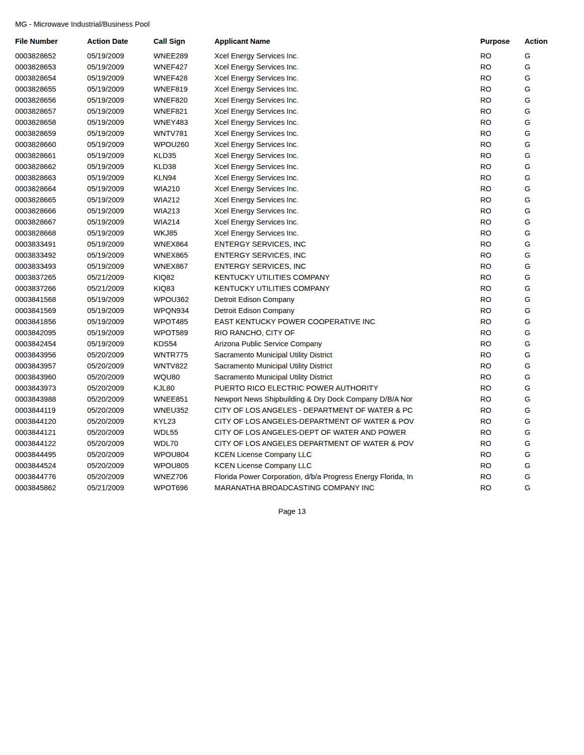MG - Microwave Industrial/Business Pool
| File Number | Action Date | Call Sign | Applicant Name | Purpose | Action |
| --- | --- | --- | --- | --- | --- |
| 0003828652 | 05/19/2009 | WNEE289 | Xcel Energy Services Inc. | RO | G |
| 0003828653 | 05/19/2009 | WNEF427 | Xcel Energy Services Inc. | RO | G |
| 0003828654 | 05/19/2009 | WNEF428 | Xcel Energy Services Inc. | RO | G |
| 0003828655 | 05/19/2009 | WNEF819 | Xcel Energy Services Inc. | RO | G |
| 0003828656 | 05/19/2009 | WNEF820 | Xcel Energy Services Inc. | RO | G |
| 0003828657 | 05/19/2009 | WNEF821 | Xcel Energy Services Inc. | RO | G |
| 0003828658 | 05/19/2009 | WNEY483 | Xcel Energy Services Inc. | RO | G |
| 0003828659 | 05/19/2009 | WNTV781 | Xcel Energy Services Inc. | RO | G |
| 0003828660 | 05/19/2009 | WPOU260 | Xcel Energy Services Inc. | RO | G |
| 0003828661 | 05/19/2009 | KLD35 | Xcel Energy Services Inc. | RO | G |
| 0003828662 | 05/19/2009 | KLD38 | Xcel Energy Services Inc. | RO | G |
| 0003828663 | 05/19/2009 | KLN94 | Xcel Energy Services Inc. | RO | G |
| 0003828664 | 05/19/2009 | WIA210 | Xcel Energy Services Inc. | RO | G |
| 0003828665 | 05/19/2009 | WIA212 | Xcel Energy Services Inc. | RO | G |
| 0003828666 | 05/19/2009 | WIA213 | Xcel Energy Services Inc. | RO | G |
| 0003828667 | 05/19/2009 | WIA214 | Xcel Energy Services Inc. | RO | G |
| 0003828668 | 05/19/2009 | WKJ85 | Xcel Energy Services Inc. | RO | G |
| 0003833491 | 05/19/2009 | WNEX864 | ENTERGY SERVICES, INC | RO | G |
| 0003833492 | 05/19/2009 | WNEX865 | ENTERGY SERVICES, INC | RO | G |
| 0003833493 | 05/19/2009 | WNEX867 | ENTERGY SERVICES, INC | RO | G |
| 0003837265 | 05/21/2009 | KIQ82 | KENTUCKY UTILITIES COMPANY | RO | G |
| 0003837266 | 05/21/2009 | KIQ83 | KENTUCKY UTILITIES COMPANY | RO | G |
| 0003841568 | 05/19/2009 | WPOU362 | Detroit Edison Company | RO | G |
| 0003841569 | 05/19/2009 | WPQN934 | Detroit Edison Company | RO | G |
| 0003841856 | 05/19/2009 | WPOT485 | EAST KENTUCKY POWER COOPERATIVE INC | RO | G |
| 0003842095 | 05/19/2009 | WPOT589 | RIO RANCHO, CITY OF | RO | G |
| 0003842454 | 05/19/2009 | KDS54 | Arizona Public Service Company | RO | G |
| 0003843956 | 05/20/2009 | WNTR775 | Sacramento Municipal Utility District | RO | G |
| 0003843957 | 05/20/2009 | WNTV822 | Sacramento Municipal Utility District | RO | G |
| 0003843960 | 05/20/2009 | WQU80 | Sacramento Municipal Utility District | RO | G |
| 0003843973 | 05/20/2009 | KJL80 | PUERTO RICO ELECTRIC POWER AUTHORITY | RO | G |
| 0003843988 | 05/20/2009 | WNEE851 | Newport News Shipbuilding & Dry Dock Company D/B/A Nor | RO | G |
| 0003844119 | 05/20/2009 | WNEU352 | CITY OF LOS ANGELES - DEPARTMENT OF WATER & PC | RO | G |
| 0003844120 | 05/20/2009 | KYL23 | CITY OF LOS ANGELES-DEPARTMENT OF WATER & POV | RO | G |
| 0003844121 | 05/20/2009 | WDL55 | CITY OF LOS ANGELES-DEPT OF WATER AND POWER | RO | G |
| 0003844122 | 05/20/2009 | WDL70 | CITY OF LOS ANGELES DEPARTMENT OF WATER & POV | RO | G |
| 0003844495 | 05/20/2009 | WPOU804 | KCEN License Company LLC | RO | G |
| 0003844524 | 05/20/2009 | WPOU805 | KCEN License Company LLC | RO | G |
| 0003844776 | 05/20/2009 | WNEZ706 | Florida Power Corporation, d/b/a Progress Energy Florida, In | RO | G |
| 0003845862 | 05/21/2009 | WPOT696 | MARANATHA BROADCASTING COMPANY INC | RO | G |
Page 13